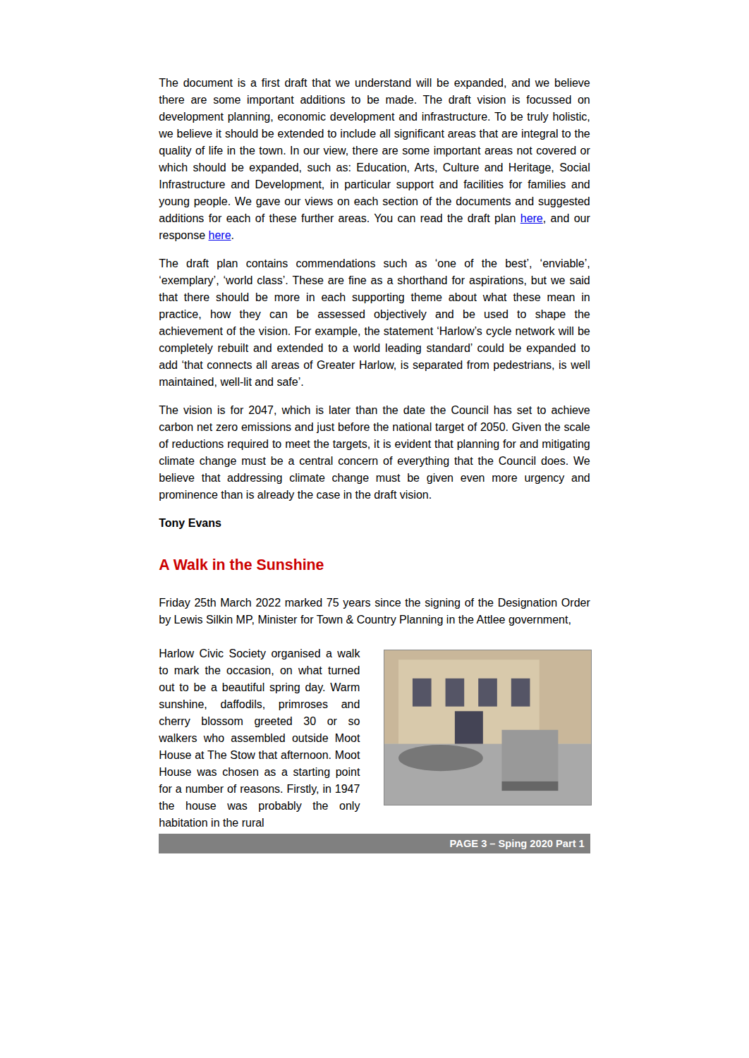The document is a first draft that we understand will be expanded, and we believe there are some important additions to be made. The draft vision is focussed on development planning, economic development and infrastructure. To be truly holistic, we believe it should be extended to include all significant areas that are integral to the quality of life in the town. In our view, there are some important areas not covered or which should be expanded, such as: Education, Arts, Culture and Heritage, Social Infrastructure and Development, in particular support and facilities for families and young people. We gave our views on each section of the documents and suggested additions for each of these further areas. You can read the draft plan here, and our response here.
The draft plan contains commendations such as ‘one of the best’, ‘enviable’, ‘exemplary’, ‘world class’. These are fine as a shorthand for aspirations, but we said that there should be more in each supporting theme about what these mean in practice, how they can be assessed objectively and be used to shape the achievement of the vision. For example, the statement ‘Harlow’s cycle network will be completely rebuilt and extended to a world leading standard’ could be expanded to add ‘that connects all areas of Greater Harlow, is separated from pedestrians, is well maintained, well-lit and safe’.
The vision is for 2047, which is later than the date the Council has set to achieve carbon net zero emissions and just before the national target of 2050. Given the scale of reductions required to meet the targets, it is evident that planning for and mitigating climate change must be a central concern of everything that the Council does. We believe that addressing climate change must be given even more urgency and prominence than is already the case in the draft vision.
Tony Evans
A Walk in the Sunshine
Friday 25th March 2022 marked 75 years since the signing of the Designation Order by Lewis Silkin MP, Minister for Town & Country Planning in the Attlee government,
Harlow Civic Society organised a walk to mark the occasion, on what turned out to be a beautiful spring day. Warm sunshine, daffodils, primroses and cherry blossom greeted 30 or so walkers who assembled outside Moot House at The Stow that afternoon. Moot House was chosen as a starting point for a number of reasons. Firstly, in 1947 the house was probably the only habitation in the rural
PAGE 3 – Sping 2020 Part 1